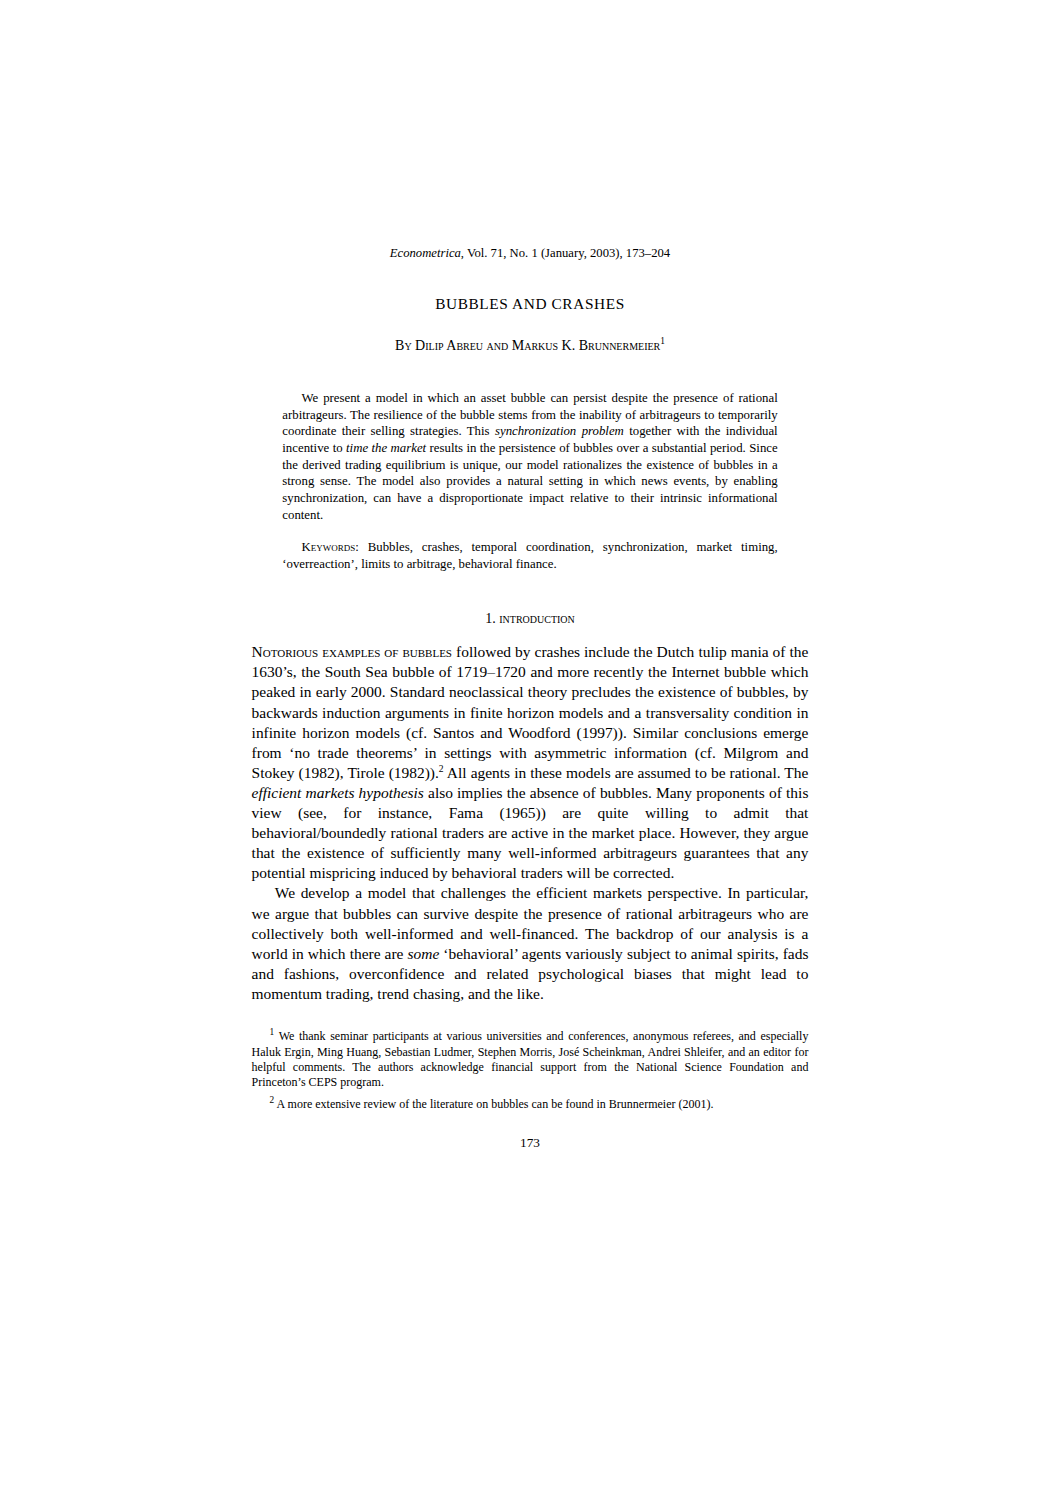Econometrica, Vol. 71, No. 1 (January, 2003), 173–204
BUBBLES AND CRASHES
By Dilip Abreu and Markus K. Brunnermeier1
We present a model in which an asset bubble can persist despite the presence of rational arbitrageurs. The resilience of the bubble stems from the inability of arbitrageurs to temporarily coordinate their selling strategies. This synchronization problem together with the individual incentive to time the market results in the persistence of bubbles over a substantial period. Since the derived trading equilibrium is unique, our model rationalizes the existence of bubbles in a strong sense. The model also provides a natural setting in which news events, by enabling synchronization, can have a disproportionate impact relative to their intrinsic informational content.
Keywords: Bubbles, crashes, temporal coordination, synchronization, market timing, ‘overreaction’, limits to arbitrage, behavioral finance.
1. introduction
Notorious examples of bubbles followed by crashes include the Dutch tulip mania of the 1630’s, the South Sea bubble of 1719–1720 and more recently the Internet bubble which peaked in early 2000. Standard neoclassical theory precludes the existence of bubbles, by backwards induction arguments in finite horizon models and a transversality condition in infinite horizon models (cf. Santos and Woodford (1997)). Similar conclusions emerge from ‘no trade theorems’ in settings with asymmetric information (cf. Milgrom and Stokey (1982), Tirole (1982)).2 All agents in these models are assumed to be rational. The efficient markets hypothesis also implies the absence of bubbles. Many proponents of this view (see, for instance, Fama (1965)) are quite willing to admit that behavioral/boundedly rational traders are active in the market place. However, they argue that the existence of sufficiently many well-informed arbitrageurs guarantees that any potential mispricing induced by behavioral traders will be corrected.
We develop a model that challenges the efficient markets perspective. In particular, we argue that bubbles can survive despite the presence of rational arbitrageurs who are collectively both well-informed and well-financed. The backdrop of our analysis is a world in which there are some ‘behavioral’ agents variously subject to animal spirits, fads and fashions, overconfidence and related psychological biases that might lead to momentum trading, trend chasing, and the like.
1 We thank seminar participants at various universities and conferences, anonymous referees, and especially Haluk Ergin, Ming Huang, Sebastian Ludmer, Stephen Morris, José Scheinkman, Andrei Shleifer, and an editor for helpful comments. The authors acknowledge financial support from the National Science Foundation and Princeton’s CEPS program.
2 A more extensive review of the literature on bubbles can be found in Brunnermeier (2001).
173